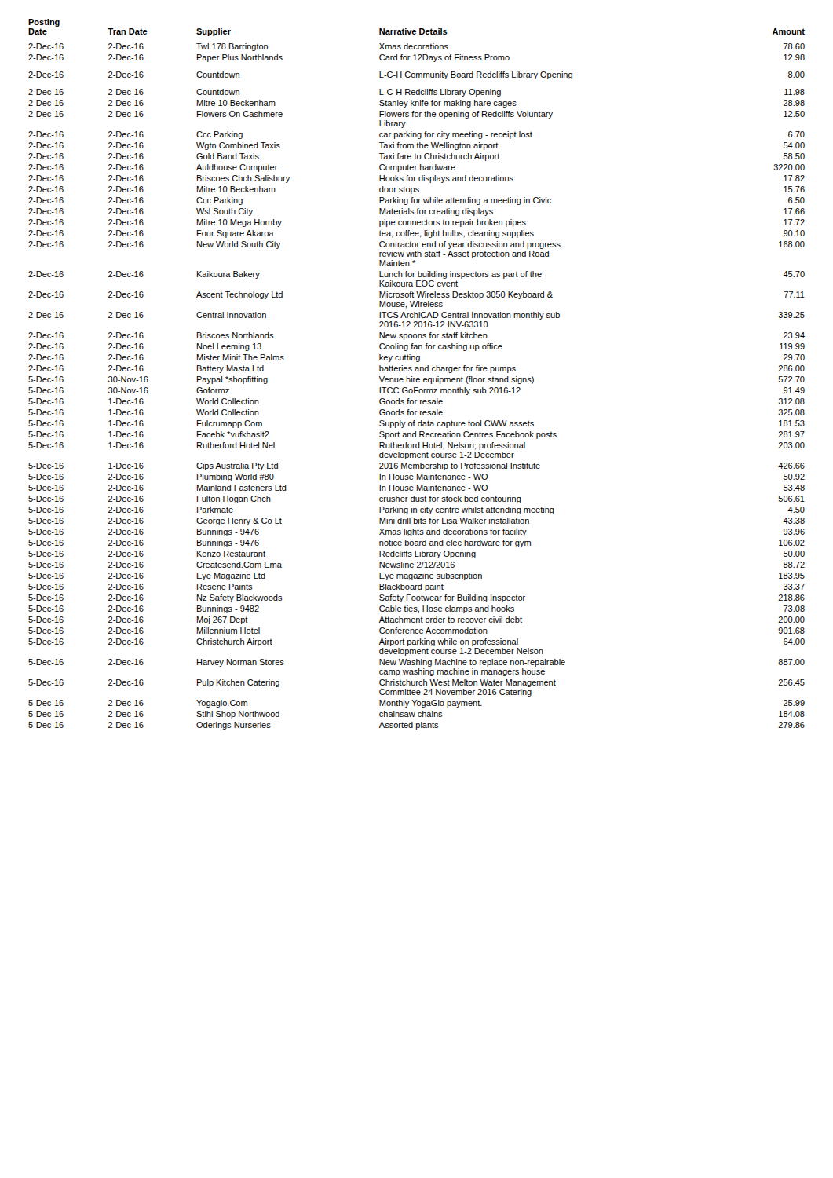| Posting Date | Tran Date | Supplier | Narrative Details | Amount |
| --- | --- | --- | --- | --- |
| 2-Dec-16 | 2-Dec-16 | Twl 178 Barrington | Xmas decorations | 78.60 |
| 2-Dec-16 | 2-Dec-16 | Paper Plus Northlands | Card for 12Days of Fitness Promo | 12.98 |
| 2-Dec-16 | 2-Dec-16 | Countdown | L-C-H Community Board Redcliffs Library Opening | 8.00 |
| 2-Dec-16 | 2-Dec-16 | Countdown | L-C-H Redcliffs Library Opening | 11.98 |
| 2-Dec-16 | 2-Dec-16 | Mitre 10 Beckenham | Stanley knife for making hare cages | 28.98 |
| 2-Dec-16 | 2-Dec-16 | Flowers On Cashmere | Flowers for the opening of Redcliffs Voluntary Library | 12.50 |
| 2-Dec-16 | 2-Dec-16 | Ccc Parking | car parking for city meeting - receipt lost | 6.70 |
| 2-Dec-16 | 2-Dec-16 | Wgtn Combined Taxis | Taxi from the Wellington airport | 54.00 |
| 2-Dec-16 | 2-Dec-16 | Gold Band Taxis | Taxi fare to Christchurch Airport | 58.50 |
| 2-Dec-16 | 2-Dec-16 | Auldhouse Computer | Computer hardware | 3220.00 |
| 2-Dec-16 | 2-Dec-16 | Briscoes Chch Salisbury | Hooks for displays and decorations | 17.82 |
| 2-Dec-16 | 2-Dec-16 | Mitre 10 Beckenham | door stops | 15.76 |
| 2-Dec-16 | 2-Dec-16 | Ccc Parking | Parking for while attending a meeting in Civic | 6.50 |
| 2-Dec-16 | 2-Dec-16 | Wsl South City | Materials for creating displays | 17.66 |
| 2-Dec-16 | 2-Dec-16 | Mitre 10 Mega Hornby | pipe connectors to repair broken pipes | 17.72 |
| 2-Dec-16 | 2-Dec-16 | Four Square Akaroa | tea, coffee, light bulbs, cleaning supplies | 90.10 |
| 2-Dec-16 | 2-Dec-16 | New World South City | Contractor end of year discussion and progress review with staff - Asset protection and Road Mainten * | 168.00 |
| 2-Dec-16 | 2-Dec-16 | Kaikoura Bakery | Lunch for building inspectors as part of the Kaikoura EOC event | 45.70 |
| 2-Dec-16 | 2-Dec-16 | Ascent Technology Ltd | Microsoft Wireless Desktop 3050 Keyboard & Mouse, Wireless | 77.11 |
| 2-Dec-16 | 2-Dec-16 | Central Innovation | ITCS ArchiCAD Central Innovation monthly sub 2016-12 2016-12 INV-63310 | 339.25 |
| 2-Dec-16 | 2-Dec-16 | Briscoes Northlands | New spoons for staff kitchen | 23.94 |
| 2-Dec-16 | 2-Dec-16 | Noel Leeming 13 | Cooling fan for cashing up office | 119.99 |
| 2-Dec-16 | 2-Dec-16 | Mister Minit The Palms | key cutting | 29.70 |
| 2-Dec-16 | 2-Dec-16 | Battery Masta Ltd | batteries and charger for fire pumps | 286.00 |
| 5-Dec-16 | 30-Nov-16 | Paypal *shopfitting | Venue hire equipment (floor stand signs) | 572.70 |
| 5-Dec-16 | 30-Nov-16 | Goformz | ITCC GoFormz monthly sub 2016-12 | 91.49 |
| 5-Dec-16 | 1-Dec-16 | World Collection | Goods for resale | 312.08 |
| 5-Dec-16 | 1-Dec-16 | World Collection | Goods for resale | 325.08 |
| 5-Dec-16 | 1-Dec-16 | Fulcrumapp.Com | Supply of data capture tool CWW assets | 181.53 |
| 5-Dec-16 | 1-Dec-16 | Facebk *vufkhaslt2 | Sport and Recreation Centres Facebook posts | 281.97 |
| 5-Dec-16 | 1-Dec-16 | Rutherford Hotel Nel | Rutherford Hotel, Nelson; professional development course 1-2 December | 203.00 |
| 5-Dec-16 | 1-Dec-16 | Cips Australia Pty Ltd | 2016 Membership to Professional Institute | 426.66 |
| 5-Dec-16 | 2-Dec-16 | Plumbing World #80 | In House Maintenance - WO | 50.92 |
| 5-Dec-16 | 2-Dec-16 | Mainland Fasteners Ltd | In House Maintenance - WO | 53.48 |
| 5-Dec-16 | 2-Dec-16 | Fulton Hogan Chch | crusher dust for stock bed contouring | 506.61 |
| 5-Dec-16 | 2-Dec-16 | Parkmate | Parking in city centre whilst attending meeting | 4.50 |
| 5-Dec-16 | 2-Dec-16 | George Henry & Co Lt | Mini drill bits for Lisa Walker installation | 43.38 |
| 5-Dec-16 | 2-Dec-16 | Bunnings - 9476 | Xmas lights and decorations for facility | 93.96 |
| 5-Dec-16 | 2-Dec-16 | Bunnings - 9476 | notice board and elec hardware for gym | 106.02 |
| 5-Dec-16 | 2-Dec-16 | Kenzo Restaurant | Redcliffs Library Opening | 50.00 |
| 5-Dec-16 | 2-Dec-16 | Createsend.Com Ema | Newsline 2/12/2016 | 88.72 |
| 5-Dec-16 | 2-Dec-16 | Eye Magazine Ltd | Eye magazine subscription | 183.95 |
| 5-Dec-16 | 2-Dec-16 | Resene Paints | Blackboard paint | 33.37 |
| 5-Dec-16 | 2-Dec-16 | Nz Safety Blackwoods | Safety Footwear for Building Inspector | 218.86 |
| 5-Dec-16 | 2-Dec-16 | Bunnings - 9482 | Cable ties, Hose clamps and hooks | 73.08 |
| 5-Dec-16 | 2-Dec-16 | Moj 267 Dept | Attachment order to recover civil debt | 200.00 |
| 5-Dec-16 | 2-Dec-16 | Millennium Hotel | Conference Accommodation | 901.68 |
| 5-Dec-16 | 2-Dec-16 | Christchurch Airport | Airport parking while on professional development course 1-2 December Nelson | 64.00 |
| 5-Dec-16 | 2-Dec-16 | Harvey Norman Stores | New Washing Machine to replace non-repairable camp washing machine in managers house | 887.00 |
| 5-Dec-16 | 2-Dec-16 | Pulp Kitchen Catering | Christchurch West Melton Water Management Committee 24 November 2016 Catering | 256.45 |
| 5-Dec-16 | 2-Dec-16 | Yogaglo.Com | Monthly YogaGlo payment. | 25.99 |
| 5-Dec-16 | 2-Dec-16 | Stihl Shop Northwood | chainsaw chains | 184.08 |
| 5-Dec-16 | 2-Dec-16 | Oderings Nurseries | Assorted plants | 279.86 |